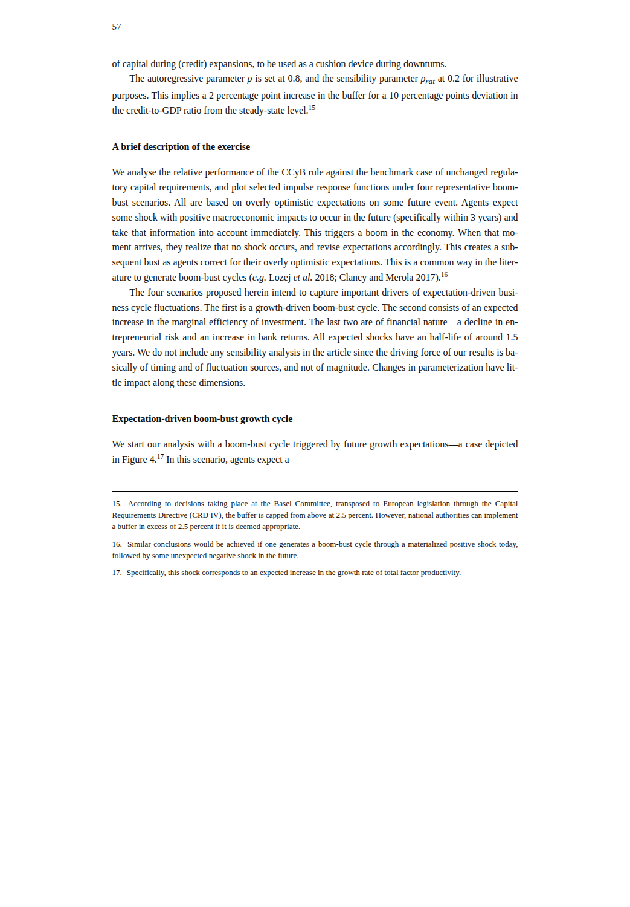57
of capital during (credit) expansions, to be used as a cushion device during downturns.
The autoregressive parameter ρ is set at 0.8, and the sensibility parameter ρrat at 0.2 for illustrative purposes. This implies a 2 percentage point increase in the buffer for a 10 percentage points deviation in the credit-to-GDP ratio from the steady-state level.15
A brief description of the exercise
We analyse the relative performance of the CCyB rule against the benchmark case of unchanged regulatory capital requirements, and plot selected impulse response functions under four representative boom-bust scenarios. All are based on overly optimistic expectations on some future event. Agents expect some shock with positive macroeconomic impacts to occur in the future (specifically within 3 years) and take that information into account immediately. This triggers a boom in the economy. When that moment arrives, they realize that no shock occurs, and revise expectations accordingly. This creates a subsequent bust as agents correct for their overly optimistic expectations. This is a common way in the literature to generate boom-bust cycles (e.g. Lozej et al. 2018; Clancy and Merola 2017).16
The four scenarios proposed herein intend to capture important drivers of expectation-driven business cycle fluctuations. The first is a growth-driven boom-bust cycle. The second consists of an expected increase in the marginal efficiency of investment. The last two are of financial nature—a decline in entrepreneurial risk and an increase in bank returns. All expected shocks have an half-life of around 1.5 years. We do not include any sensibility analysis in the article since the driving force of our results is basically of timing and of fluctuation sources, and not of magnitude. Changes in parameterization have little impact along these dimensions.
Expectation-driven boom-bust growth cycle
We start our analysis with a boom-bust cycle triggered by future growth expectations—a case depicted in Figure 4.17 In this scenario, agents expect a
15. According to decisions taking place at the Basel Committee, transposed to European legislation through the Capital Requirements Directive (CRD IV), the buffer is capped from above at 2.5 percent. However, national authorities can implement a buffer in excess of 2.5 percent if it is deemed appropriate.
16. Similar conclusions would be achieved if one generates a boom-bust cycle through a materialized positive shock today, followed by some unexpected negative shock in the future.
17. Specifically, this shock corresponds to an expected increase in the growth rate of total factor productivity.